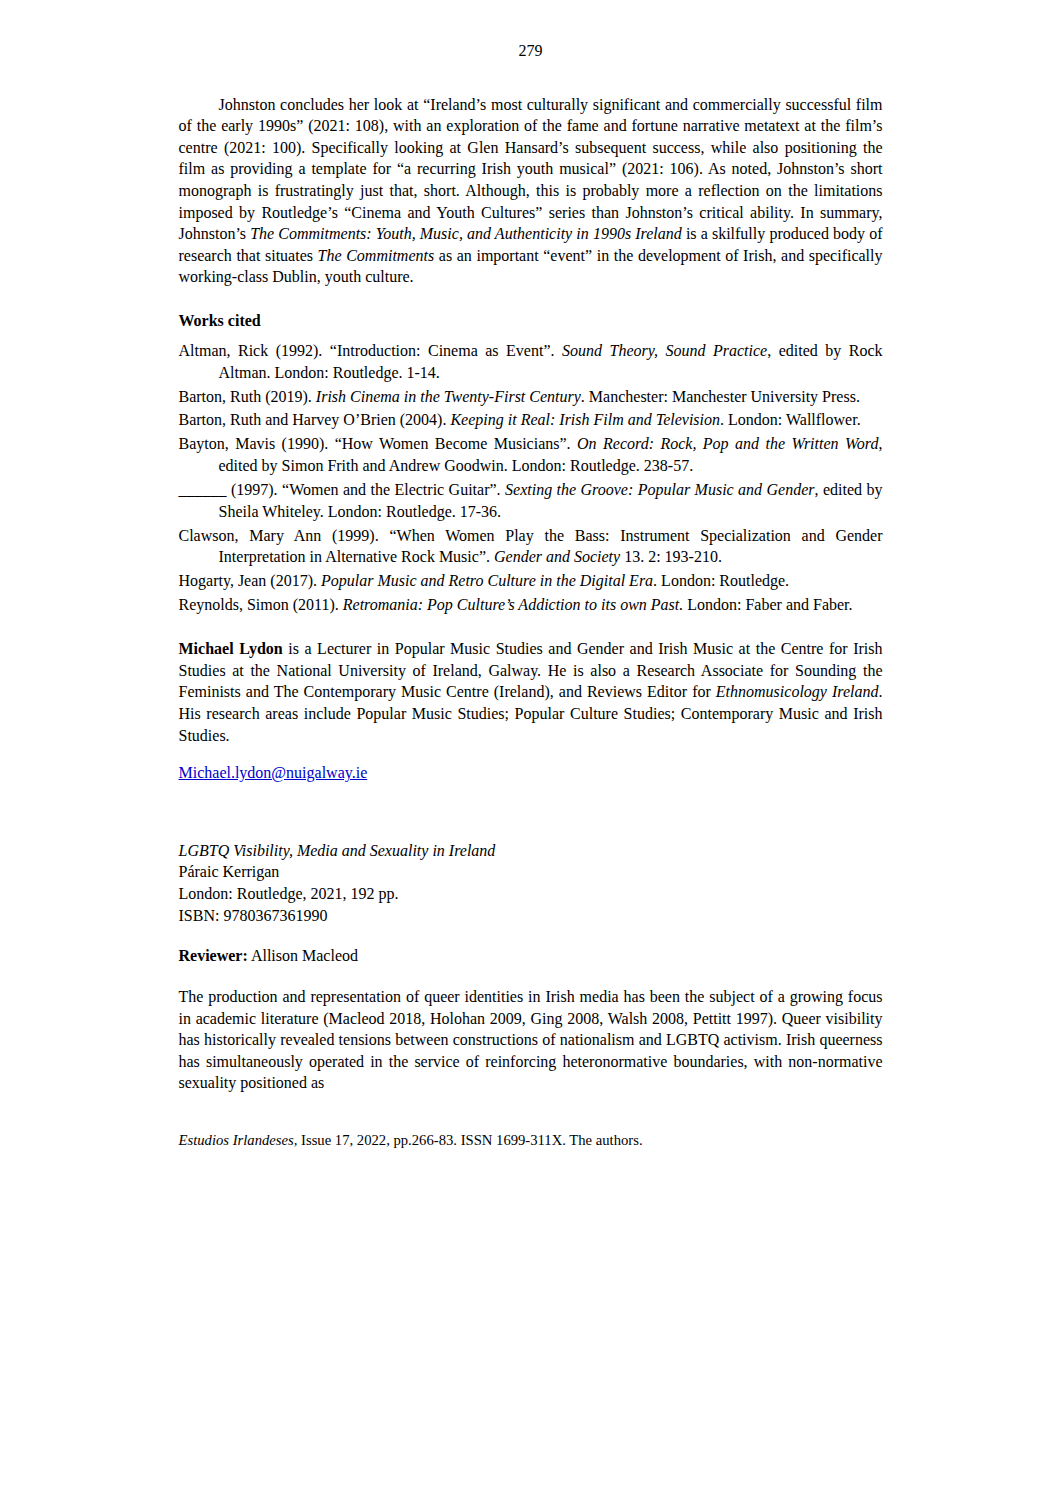279
Johnston concludes her look at “Ireland’s most culturally significant and commercially successful film of the early 1990s” (2021: 108), with an exploration of the fame and fortune narrative metatext at the film’s centre (2021: 100). Specifically looking at Glen Hansard’s subsequent success, while also positioning the film as providing a template for “a recurring Irish youth musical” (2021: 106). As noted, Johnston’s short monograph is frustratingly just that, short. Although, this is probably more a reflection on the limitations imposed by Routledge’s “Cinema and Youth Cultures” series than Johnston’s critical ability. In summary, Johnston’s The Commitments: Youth, Music, and Authenticity in 1990s Ireland is a skilfully produced body of research that situates The Commitments as an important “event” in the development of Irish, and specifically working-class Dublin, youth culture.
Works cited
Altman, Rick (1992). “Introduction: Cinema as Event”. Sound Theory, Sound Practice, edited by Rock Altman. London: Routledge. 1-14.
Barton, Ruth (2019). Irish Cinema in the Twenty-First Century. Manchester: Manchester University Press.
Barton, Ruth and Harvey O’Brien (2004). Keeping it Real: Irish Film and Television. London: Wallflower.
Bayton, Mavis (1990). “How Women Become Musicians”. On Record: Rock, Pop and the Written Word, edited by Simon Frith and Andrew Goodwin. London: Routledge. 238-57.
______ (1997). “Women and the Electric Guitar”. Sexting the Groove: Popular Music and Gender, edited by Sheila Whiteley. London: Routledge. 17-36.
Clawson, Mary Ann (1999). “When Women Play the Bass: Instrument Specialization and Gender Interpretation in Alternative Rock Music”. Gender and Society 13. 2: 193-210.
Hogarty, Jean (2017). Popular Music and Retro Culture in the Digital Era. London: Routledge.
Reynolds, Simon (2011). Retromania: Pop Culture’s Addiction to its own Past. London: Faber and Faber.
Michael Lydon is a Lecturer in Popular Music Studies and Gender and Irish Music at the Centre for Irish Studies at the National University of Ireland, Galway. He is also a Research Associate for Sounding the Feminists and The Contemporary Music Centre (Ireland), and Reviews Editor for Ethnomusicology Ireland. His research areas include Popular Music Studies; Popular Culture Studies; Contemporary Music and Irish Studies.
Michael.lydon@nuigalway.ie
LGBTQ Visibility, Media and Sexuality in Ireland
Páraic Kerrigan
London: Routledge, 2021, 192 pp.
ISBN: 9780367361990
Reviewer: Allison Macleod
The production and representation of queer identities in Irish media has been the subject of a growing focus in academic literature (Macleod 2018, Holohan 2009, Ging 2008, Walsh 2008, Pettitt 1997). Queer visibility has historically revealed tensions between constructions of nationalism and LGBTQ activism. Irish queerness has simultaneously operated in the service of reinforcing heteronormative boundaries, with non-normative sexuality positioned as
Estudios Irlandeses, Issue 17, 2022, pp.266-83. ISSN 1699-311X. The authors.